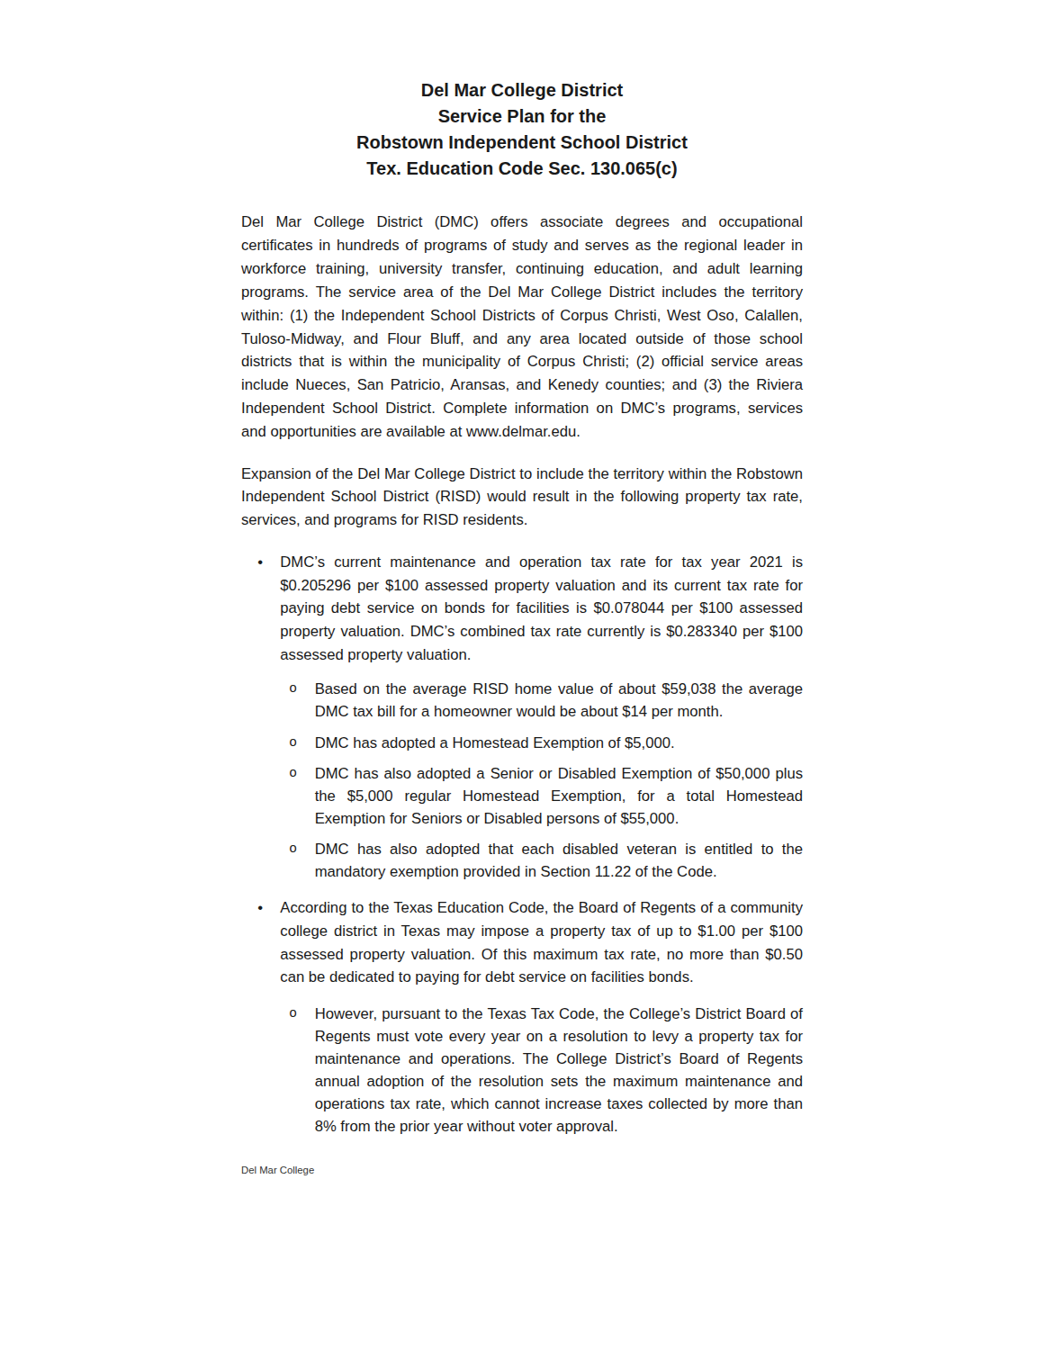Del Mar College District Service Plan for the Robstown Independent School District Tex. Education Code Sec. 130.065(c)
Del Mar College District (DMC) offers associate degrees and occupational certificates in hundreds of programs of study and serves as the regional leader in workforce training, university transfer, continuing education, and adult learning programs. The service area of the Del Mar College District includes the territory within: (1) the Independent School Districts of Corpus Christi, West Oso, Calallen, Tuloso-Midway, and Flour Bluff, and any area located outside of those school districts that is within the municipality of Corpus Christi; (2) official service areas include Nueces, San Patricio, Aransas, and Kenedy counties; and (3) the Riviera Independent School District. Complete information on DMC’s programs, services and opportunities are available at www.delmar.edu.
Expansion of the Del Mar College District to include the territory within the Robstown Independent School District (RISD) would result in the following property tax rate, services, and programs for RISD residents.
DMC’s current maintenance and operation tax rate for tax year 2021 is $0.205296 per $100 assessed property valuation and its current tax rate for paying debt service on bonds for facilities is $0.078044 per $100 assessed property valuation. DMC’s combined tax rate currently is $0.283340 per $100 assessed property valuation.
Based on the average RISD home value of about $59,038 the average DMC tax bill for a homeowner would be about $14 per month.
DMC has adopted a Homestead Exemption of $5,000.
DMC has also adopted a Senior or Disabled Exemption of $50,000 plus the $5,000 regular Homestead Exemption, for a total Homestead Exemption for Seniors or Disabled persons of $55,000.
DMC has also adopted that each disabled veteran is entitled to the mandatory exemption provided in Section 11.22 of the Code.
According to the Texas Education Code, the Board of Regents of a community college district in Texas may impose a property tax of up to $1.00 per $100 assessed property valuation. Of this maximum tax rate, no more than $0.50 can be dedicated to paying for debt service on facilities bonds.
However, pursuant to the Texas Tax Code, the College’s District Board of Regents must vote every year on a resolution to levy a property tax for maintenance and operations. The College District’s Board of Regents annual adoption of the resolution sets the maximum maintenance and operations tax rate, which cannot increase taxes collected by more than 8% from the prior year without voter approval.
Del Mar College